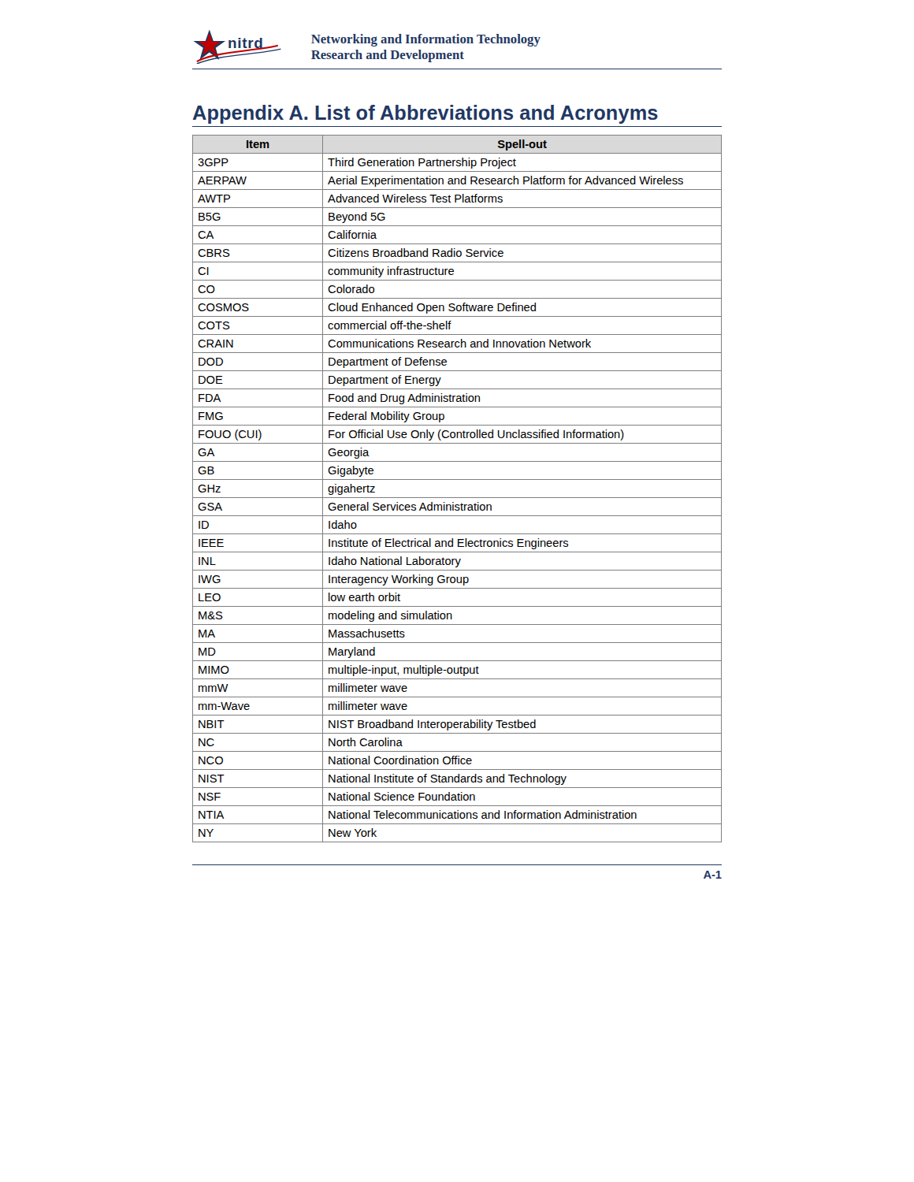nitrd
Networking and Information Technology
Research and Development
Appendix A. List of Abbreviations and Acronyms
| Item | Spell-out |
| --- | --- |
| 3GPP | Third Generation Partnership Project |
| AERPAW | Aerial Experimentation and Research Platform for Advanced Wireless |
| AWTP | Advanced Wireless Test Platforms |
| B5G | Beyond 5G |
| CA | California |
| CBRS | Citizens Broadband Radio Service |
| CI | community infrastructure |
| CO | Colorado |
| COSMOS | Cloud Enhanced Open Software Defined |
| COTS | commercial off-the-shelf |
| CRAIN | Communications Research and Innovation Network |
| DOD | Department of Defense |
| DOE | Department of Energy |
| FDA | Food and Drug Administration |
| FMG | Federal Mobility Group |
| FOUO (CUI) | For Official Use Only (Controlled Unclassified Information) |
| GA | Georgia |
| GB | Gigabyte |
| GHz | gigahertz |
| GSA | General Services Administration |
| ID | Idaho |
| IEEE | Institute of Electrical and Electronics Engineers |
| INL | Idaho National Laboratory |
| IWG | Interagency Working Group |
| LEO | low earth orbit |
| M&S | modeling and simulation |
| MA | Massachusetts |
| MD | Maryland |
| MIMO | multiple-input, multiple-output |
| mmW | millimeter wave |
| mm-Wave | millimeter wave |
| NBIT | NIST Broadband Interoperability Testbed |
| NC | North Carolina |
| NCO | National Coordination Office |
| NIST | National Institute of Standards and Technology |
| NSF | National Science Foundation |
| NTIA | National Telecommunications and Information Administration |
| NY | New York |
A-1